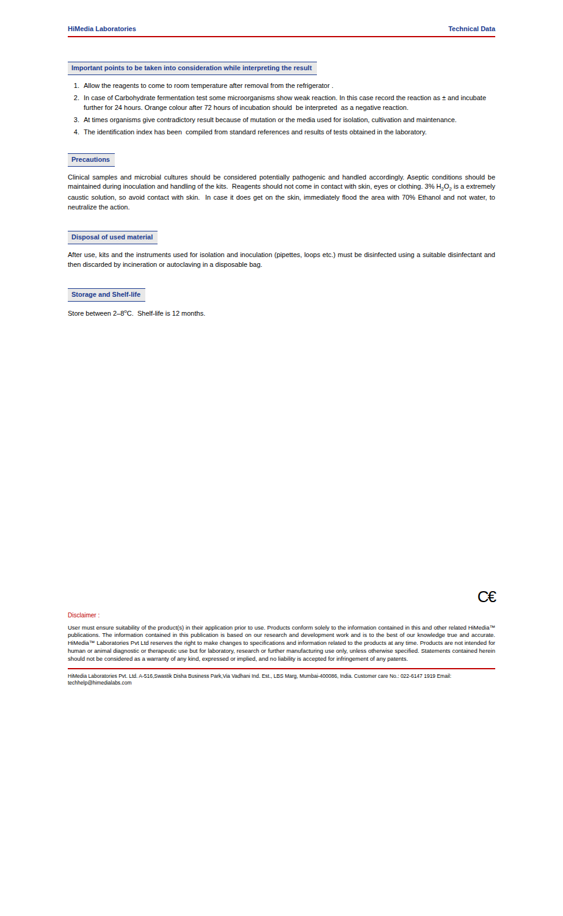HiMedia Laboratories Technical Data
Important points to be taken into consideration while interpreting the result
Allow the reagents to come to room temperature after removal from the refrigerator .
In case of Carbohydrate fermentation test some microorganisms show weak reaction. In this case record the reaction as ± and incubate further for 24 hours. Orange colour after 72 hours of incubation should be interpreted as a negative reaction.
At times organisms give contradictory result because of mutation or the media used for isolation, cultivation and maintenance.
The identification index has been compiled from standard references and results of tests obtained in the laboratory.
Precautions
Clinical samples and microbial cultures should be considered potentially pathogenic and handled accordingly. Aseptic conditions should be maintained during inoculation and handling of the kits. Reagents should not come in contact with skin, eyes or clothing. 3% H2O2 is a extremely caustic solution, so avoid contact with skin. In case it does get on the skin, immediately flood the area with 70% Ethanol and not water, to neutralize the action.
Disposal of used material
After use, kits and the instruments used for isolation and inoculation (pipettes, loops etc.) must be disinfected using a suitable disinfectant and then discarded by incineration or autoclaving in a disposable bag.
Storage and Shelf-life
Store between 2–8oC. Shelf-life is 12 months.
C€
Disclaimer :
User must ensure suitability of the product(s) in their application prior to use. Products conform solely to the information contained in this and other related HiMedia™ publications. The information contained in this publication is based on our research and development work and is to the best of our knowledge true and accurate. HiMedia™ Laboratories Pvt Ltd reserves the right to make changes to specifications and information related to the products at any time. Products are not intended for human or animal diagnostic or therapeutic use but for laboratory, research or further manufacturing use only, unless otherwise specified. Statements contained herein should not be considered as a warranty of any kind, expressed or implied, and no liability is accepted for infringement of any patents.
HiMedia Laboratories Pvt. Ltd. A-516,Swastik Disha Business Park,Via Vadhani Ind. Est., LBS Marg, Mumbai-400086, India. Customer care No.: 022-6147 1919 Email: techhelp@himedialabs.com